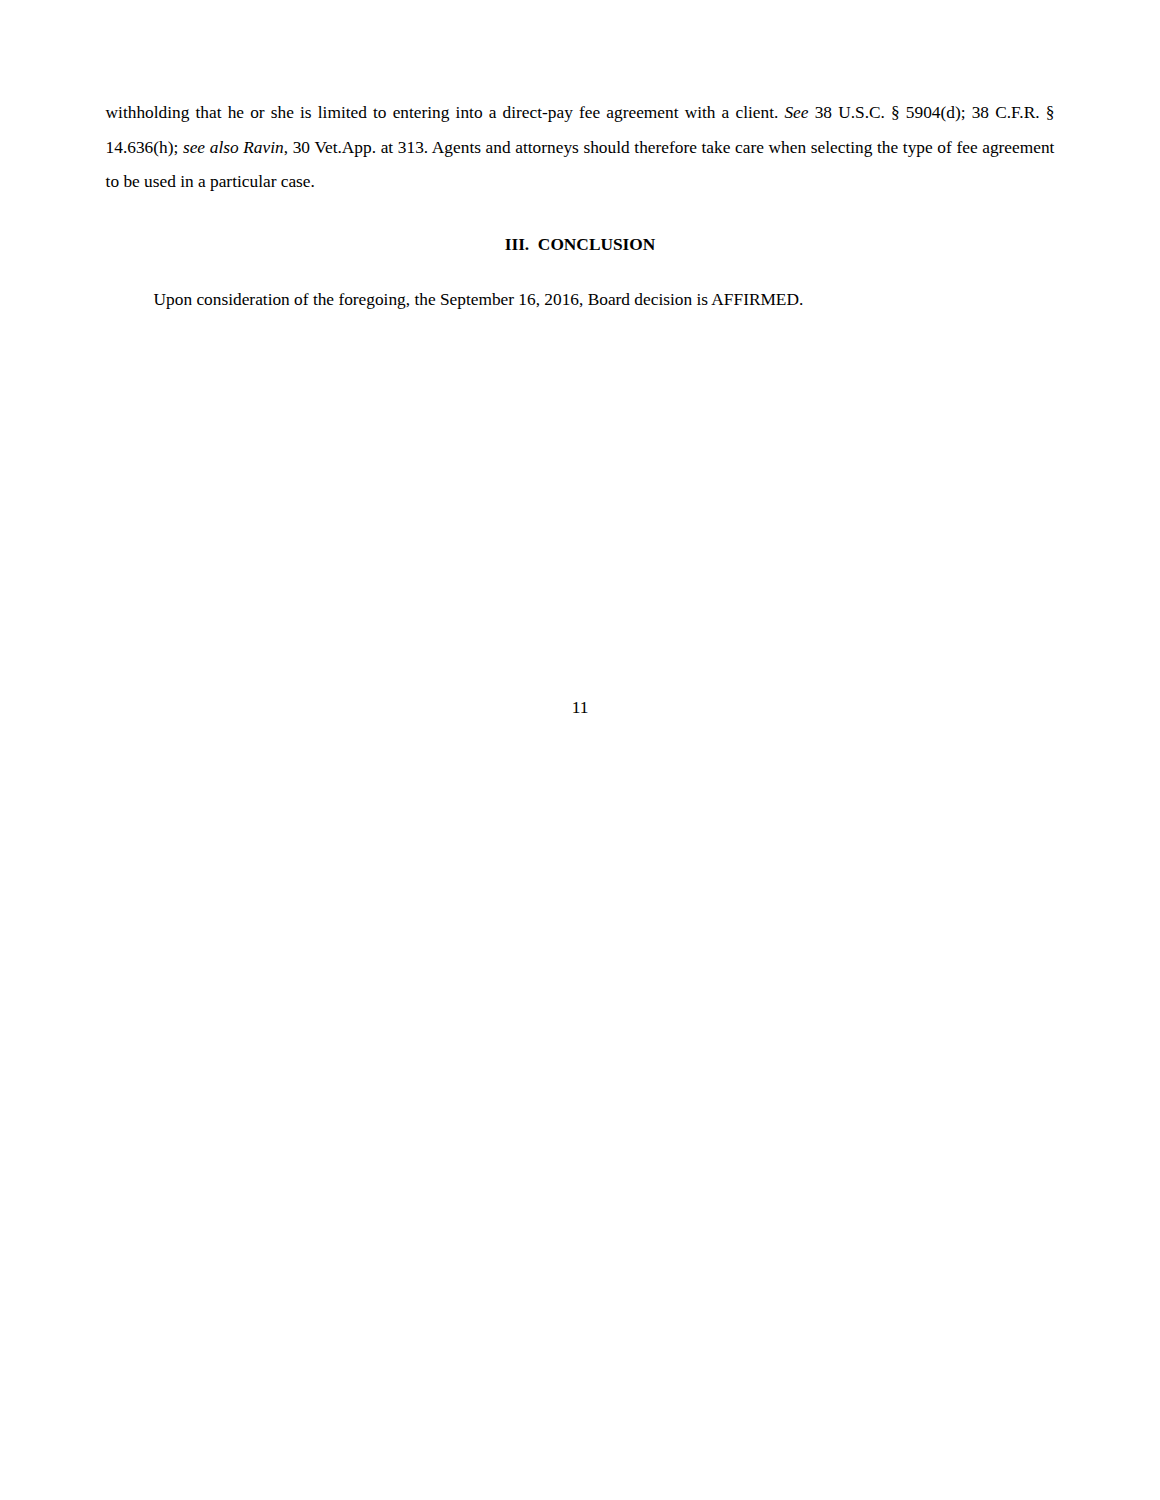withholding that he or she is limited to entering into a direct-pay fee agreement with a client. See 38 U.S.C. § 5904(d); 38 C.F.R. § 14.636(h); see also Ravin, 30 Vet.App. at 313. Agents and attorneys should therefore take care when selecting the type of fee agreement to be used in a particular case.
III. CONCLUSION
Upon consideration of the foregoing, the September 16, 2016, Board decision is AFFIRMED.
11